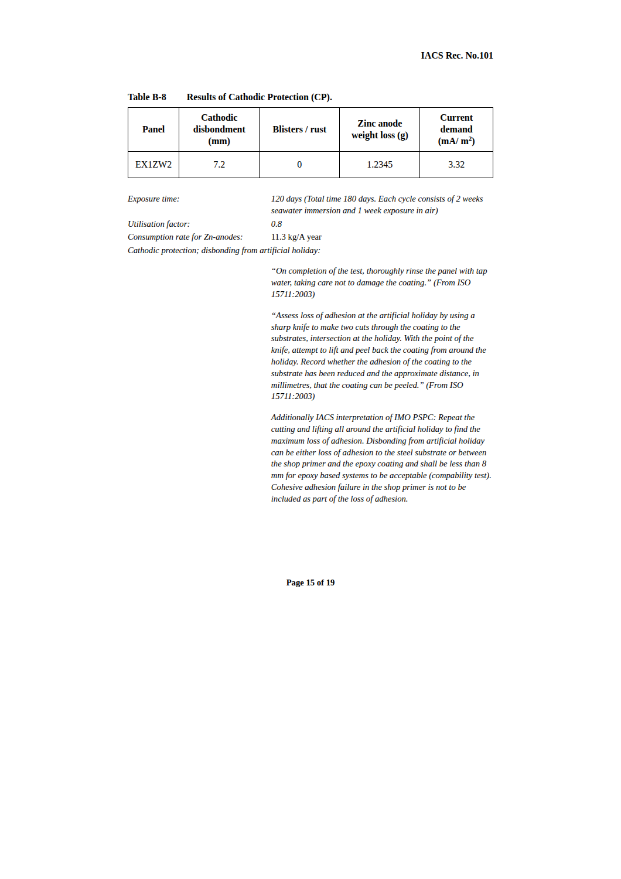IACS Rec. No.101
Table B-8 Results of Cathodic Protection (CP).
| Panel | Cathodic disbondment (mm) | Blisters / rust | Zinc anode weight loss (g) | Current demand (mA/ m 2 ) |
| --- | --- | --- | --- | --- |
| EX1ZW2 | 7.2 | 0 | 1.2345 | 3.32 |
| Exposure time: | 120 days (Total time 180 days. Each cycle consists of 2 weeks seawater immersion and 1 week exposure in air) |
| Utilisation factor: | 0.8 |
| Consumption rate for Zn-anodes: | 11.3 kg/A year |
| Cathodic protection; disbonding from artificial holiday: |
“On completion of the test, thoroughly rinse the panel with tap water, taking care not to damage the coating.” (From ISO 15711:2003)
“Assess loss of adhesion at the artificial holiday by using a sharp knife to make two cuts through the coating to the substrates, intersection at the holiday. With the point of the knife, attempt to lift and peel back the coating from around the holiday. Record whether the adhesion of the coating to the substrate has been reduced and the approximate distance, in millimetres, that the coating can be peeled.” (From ISO 15711:2003)
Additionally IACS interpretation of IMO PSPC: Repeat the cutting and lifting all around the artificial holiday to find the maximum loss of adhesion. Disbonding from artificial holiday can be either loss of adhesion to the steel substrate or between the shop primer and the epoxy coating and shall be less than 8 mm for epoxy based systems to be acceptable (compability test). Cohesive adhesion failure in the shop primer is not to be included as part of the loss of adhesion.
Page 15 of 19